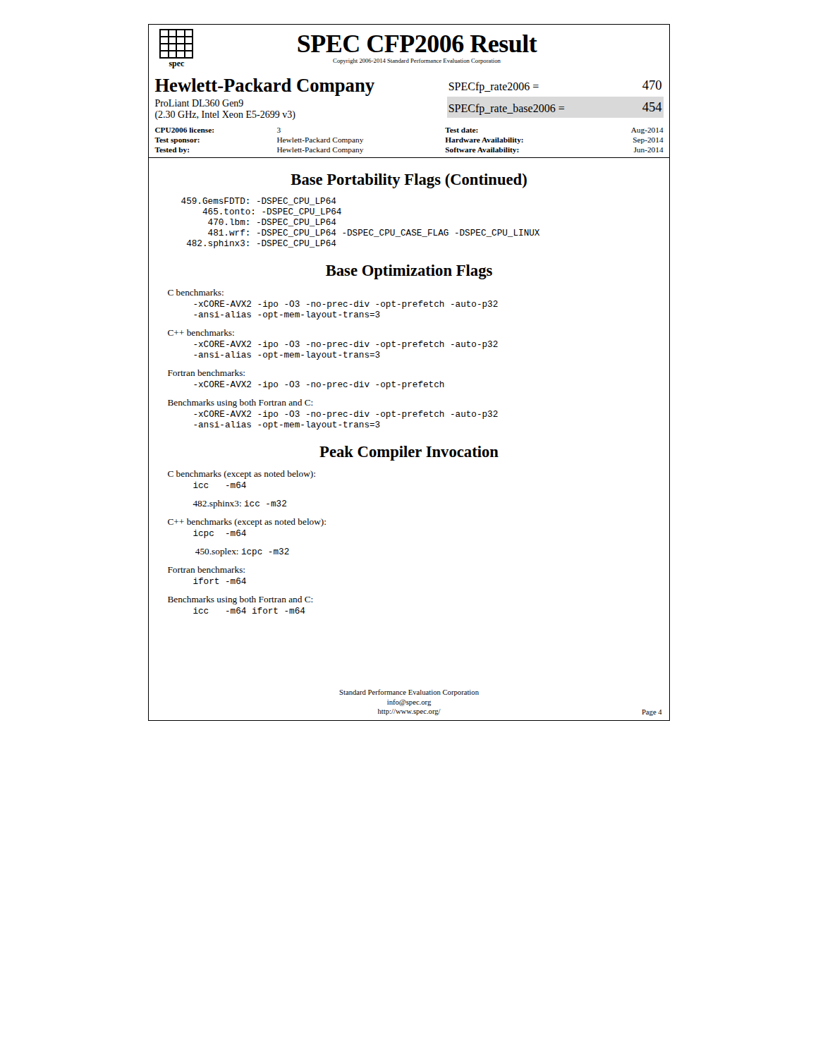spec
SPEC CFP2006 Result
Copyright 2006-2014 Standard Performance Evaluation Corporation
Hewlett-Packard Company
ProLiant DL360 Gen9
(2.30 GHz, Intel Xeon E5-2699 v3)
| SPECfp_rate2006 = | 470 |
| SPECfp_rate_base2006 = | 454 |
| CPU2006 license: | 3 | Test date: | Aug-2014 |
| Test sponsor: | Hewlett-Packard Company | Hardware Availability: | Sep-2014 |
| Tested by: | Hewlett-Packard Company | Software Availability: | Jun-2014 |
Base Portability Flags (Continued)
459.GemsFDTD: -DSPEC_CPU_LP64
465.tonto: -DSPEC_CPU_LP64
470.lbm: -DSPEC_CPU_LP64
481.wrf: -DSPEC_CPU_LP64 -DSPEC_CPU_CASE_FLAG -DSPEC_CPU_LINUX
482.sphinx3: -DSPEC_CPU_LP64
Base Optimization Flags
C benchmarks:
-xCORE-AVX2 -ipo -O3 -no-prec-div -opt-prefetch -auto-p32
-ansi-alias -opt-mem-layout-trans=3
C++ benchmarks:
-xCORE-AVX2 -ipo -O3 -no-prec-div -opt-prefetch -auto-p32
-ansi-alias -opt-mem-layout-trans=3
Fortran benchmarks:
-xCORE-AVX2 -ipo -O3 -no-prec-div -opt-prefetch
Benchmarks using both Fortran and C:
-xCORE-AVX2 -ipo -O3 -no-prec-div -opt-prefetch -auto-p32
-ansi-alias -opt-mem-layout-trans=3
Peak Compiler Invocation
C benchmarks (except as noted below):
icc   -m64
482.sphinx3: icc -m32
C++ benchmarks (except as noted below):
icpc  -m64
450.soplex: icpc -m32
Fortran benchmarks:
ifort -m64
Benchmarks using both Fortran and C:
icc   -m64 ifort -m64
Standard Performance Evaluation Corporation
info@spec.org
http://www.spec.org/
Page 4